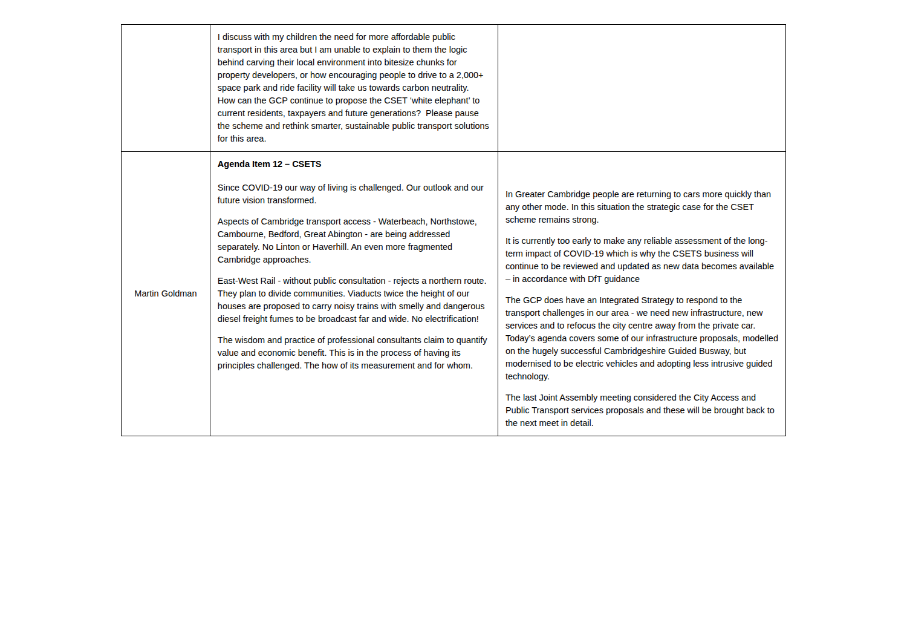| | I discuss with my children the need for more affordable public transport in this area but I am unable to explain to them the logic behind carving their local environment into bitesize chunks for property developers, or how encouraging people to drive to a 2,000+ space park and ride facility will take us towards carbon neutrality. How can the GCP continue to propose the CSET ‘white elephant’ to current residents, taxpayers and future generations? Please pause the scheme and rethink smarter, sustainable public transport solutions for this area. | |
| Martin Goldman | Agenda Item 12 – CSETS Since COVID-19 our way of living is challenged. Our outlook and our future vision transformed. Aspects of Cambridge transport access - Waterbeach, Northstowe, Cambourne, Bedford, Great Abington - are being addressed separately. No Linton or Haverhill. An even more fragmented Cambridge approaches. East-West Rail - without public consultation - rejects a northern route. They plan to divide communities. Viaducts twice the height of our houses are proposed to carry noisy trains with smelly and dangerous diesel freight fumes to be broadcast far and wide. No electrification! The wisdom and practice of professional consultants claim to quantify value and economic benefit. This is in the process of having its principles challenged. The how of its measurement and for whom. | In Greater Cambridge people are returning to cars more quickly than any other mode. In this situation the strategic case for the CSET scheme remains strong. It is currently too early to make any reliable assessment of the long-term impact of COVID-19 which is why the CSETS business will continue to be reviewed and updated as new data becomes available – in accordance with DfT guidance The GCP does have an Integrated Strategy to respond to the transport challenges in our area - we need new infrastructure, new services and to refocus the city centre away from the private car. Today’s agenda covers some of our infrastructure proposals, modelled on the hugely successful Cambridgeshire Guided Busway, but modernised to be electric vehicles and adopting less intrusive guided technology. The last Joint Assembly meeting considered the City Access and Public Transport services proposals and these will be brought back to the next meet in detail. |